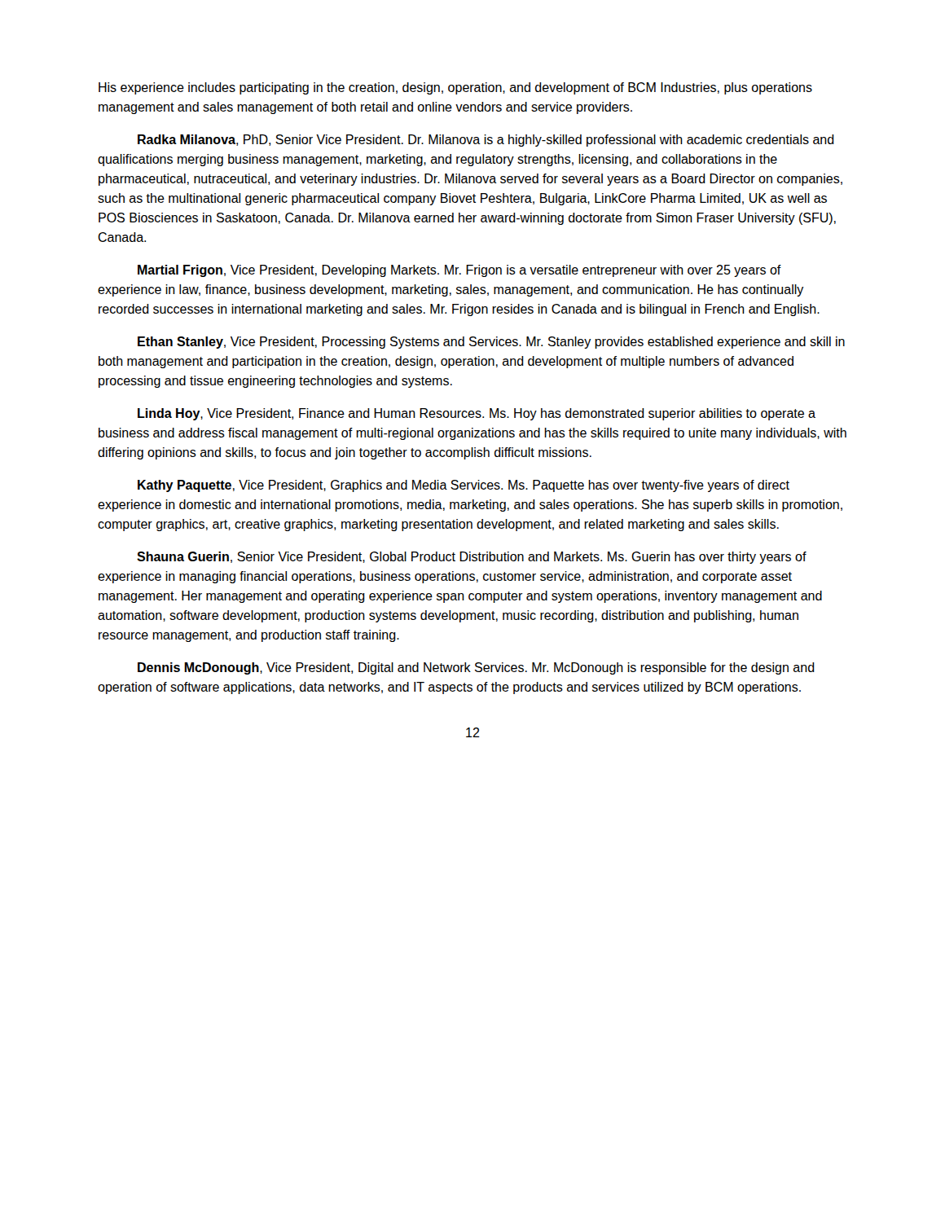His experience includes participating in the creation, design, operation, and development of BCM Industries, plus operations management and sales management of both retail and online vendors and service providers.
Radka Milanova, PhD, Senior Vice President. Dr. Milanova is a highly-skilled professional with academic credentials and qualifications merging business management, marketing, and regulatory strengths, licensing, and collaborations in the pharmaceutical, nutraceutical, and veterinary industries. Dr. Milanova served for several years as a Board Director on companies, such as the multinational generic pharmaceutical company Biovet Peshtera, Bulgaria, LinkCore Pharma Limited, UK as well as POS Biosciences in Saskatoon, Canada. Dr. Milanova earned her award-winning doctorate from Simon Fraser University (SFU), Canada.
Martial Frigon, Vice President, Developing Markets. Mr. Frigon is a versatile entrepreneur with over 25 years of experience in law, finance, business development, marketing, sales, management, and communication. He has continually recorded successes in international marketing and sales. Mr. Frigon resides in Canada and is bilingual in French and English.
Ethan Stanley, Vice President, Processing Systems and Services. Mr. Stanley provides established experience and skill in both management and participation in the creation, design, operation, and development of multiple numbers of advanced processing and tissue engineering technologies and systems.
Linda Hoy, Vice President, Finance and Human Resources. Ms. Hoy has demonstrated superior abilities to operate a business and address fiscal management of multi-regional organizations and has the skills required to unite many individuals, with differing opinions and skills, to focus and join together to accomplish difficult missions.
Kathy Paquette, Vice President, Graphics and Media Services. Ms. Paquette has over twenty-five years of direct experience in domestic and international promotions, media, marketing, and sales operations. She has superb skills in promotion, computer graphics, art, creative graphics, marketing presentation development, and related marketing and sales skills.
Shauna Guerin, Senior Vice President, Global Product Distribution and Markets. Ms. Guerin has over thirty years of experience in managing financial operations, business operations, customer service, administration, and corporate asset management. Her management and operating experience span computer and system operations, inventory management and automation, software development, production systems development, music recording, distribution and publishing, human resource management, and production staff training.
Dennis McDonough, Vice President, Digital and Network Services. Mr. McDonough is responsible for the design and operation of software applications, data networks, and IT aspects of the products and services utilized by BCM operations.
12